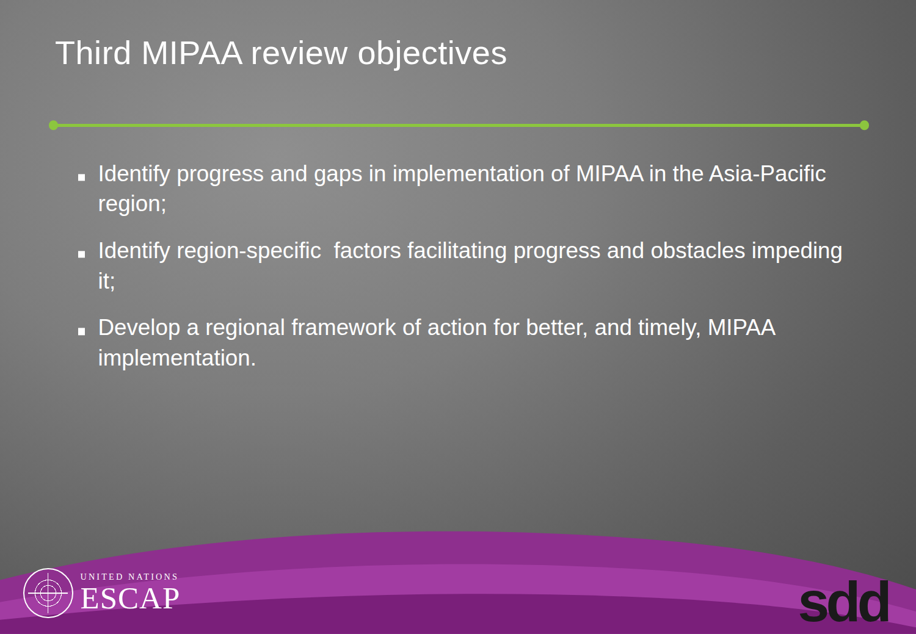Third MIPAA review objectives
Identify progress and gaps in implementation of MIPAA in the Asia-Pacific region;
Identify region-specific factors facilitating progress and obstacles impeding it;
Develop a regional framework of action for better, and timely, MIPAA implementation.
UNITED NATIONS ESCAP
sdd